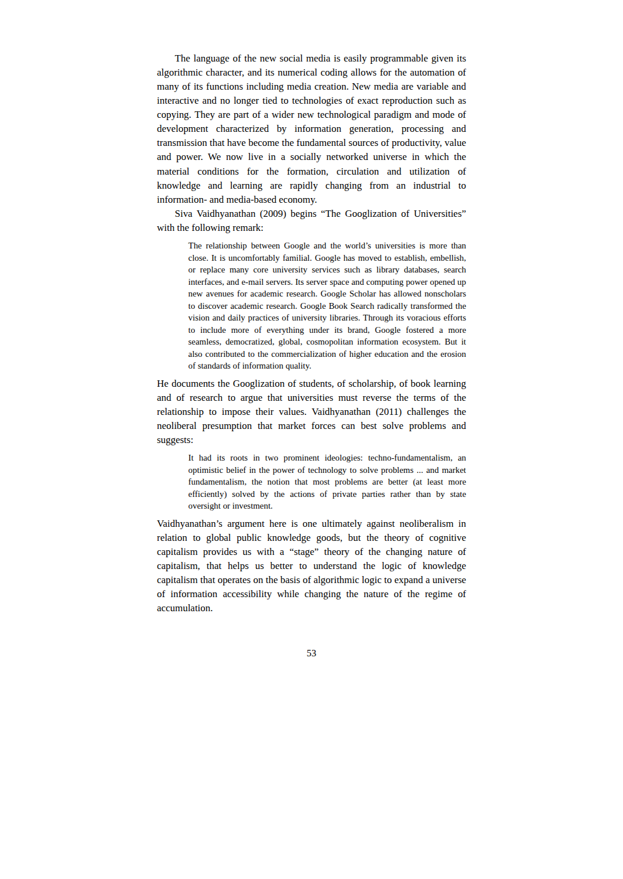The language of the new social media is easily programmable given its algorithmic character, and its numerical coding allows for the automation of many of its functions including media creation. New media are variable and interactive and no longer tied to technologies of exact reproduction such as copying. They are part of a wider new technological paradigm and mode of development characterized by information generation, processing and transmission that have become the fundamental sources of productivity, value and power. We now live in a socially networked universe in which the material conditions for the formation, circulation and utilization of knowledge and learning are rapidly changing from an industrial to information- and media-based economy.
Siva Vaidhyanathan (2009) begins “The Googlization of Universities” with the following remark:
The relationship between Google and the world’s universities is more than close. It is uncomfortably familial. Google has moved to establish, embellish, or replace many core university services such as library databases, search interfaces, and e-mail servers. Its server space and computing power opened up new avenues for academic research. Google Scholar has allowed nonscholars to discover academic research. Google Book Search radically transformed the vision and daily practices of university libraries. Through its voracious efforts to include more of everything under its brand, Google fostered a more seamless, democratized, global, cosmopolitan information ecosystem. But it also contributed to the commercialization of higher education and the erosion of standards of information quality.
He documents the Googlization of students, of scholarship, of book learning and of research to argue that universities must reverse the terms of the relationship to impose their values. Vaidhyanathan (2011) challenges the neoliberal presumption that market forces can best solve problems and suggests:
It had its roots in two prominent ideologies: techno-fundamentalism, an optimistic belief in the power of technology to solve problems ... and market fundamentalism, the notion that most problems are better (at least more efficiently) solved by the actions of private parties rather than by state oversight or investment.
Vaidhyanathan’s argument here is one ultimately against neoliberalism in relation to global public knowledge goods, but the theory of cognitive capitalism provides us with a “stage” theory of the changing nature of capitalism, that helps us better to understand the logic of knowledge capitalism that operates on the basis of algorithmic logic to expand a universe of information accessibility while changing the nature of the regime of accumulation.
53